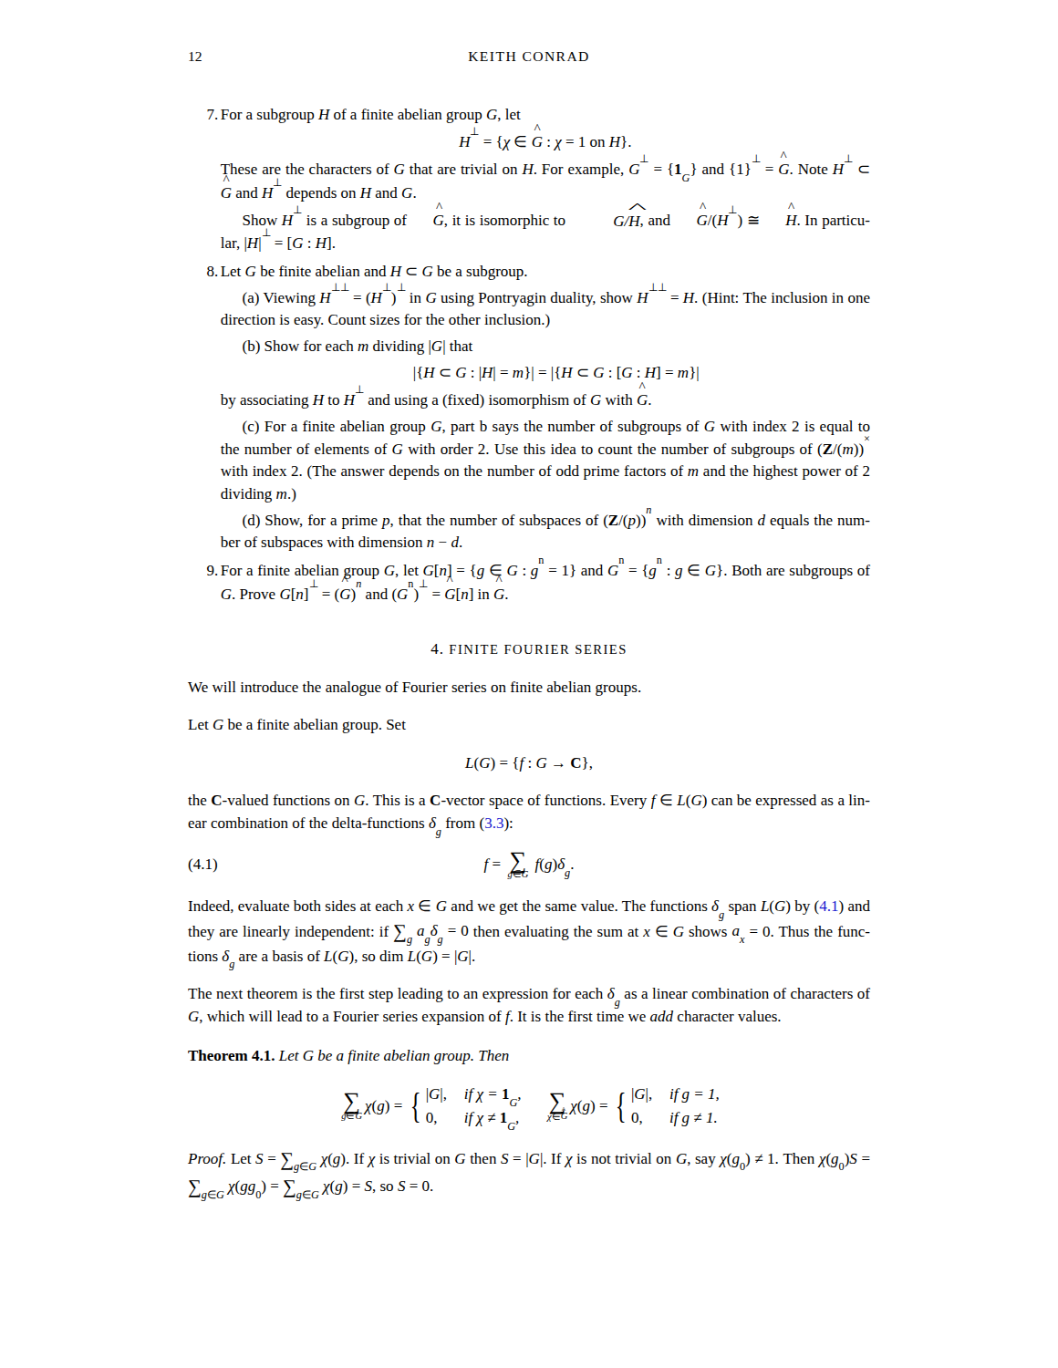12 Keith Conrad 12
For a subgroup H of a finite abelian group G, let
H⊥ = {χ ∈ G : χ = 1 on H}.
These are the characters of G that are trivial on H. For example, G⊥ = {1G} and {1}⊥ = G. Note H⊥ ⊂ G and H⊥ depends on H and G.
Show H⊥ is a subgroup of G, it is isomorphic to G/H, and G/(H⊥) ≅ H. In particular, |H|⊥ = [G : H].
Let G be finite abelian and H ⊂ G be a subgroup.
(a) Viewing H⊥⊥ = (H⊥)⊥ in G using Pontryagin duality, show H⊥⊥ = H. (Hint: The inclusion in one direction is easy. Count sizes for the other inclusion.)
(b) Show for each m dividing |G| that
|{H ⊂ G : |H| = m}| = |{H ⊂ G : [G : H] = m}|
by associating H to H⊥ and using a (fixed) isomorphism of G with G.
(c) For a finite abelian group G, part b says the number of subgroups of G with index 2 is equal to the number of elements of G with order 2. Use this idea to count the number of subgroups of (Z/(m))× with index 2. (The answer depends on the number of odd prime factors of m and the highest power of 2 dividing m.)
(d) Show, for a prime p, that the number of subspaces of (Z/(p))n with dimension d equals the number of subspaces with dimension n − d.
For a finite abelian group G, let G[n] = {g ∈ G : gn = 1} and Gn = {gn : g ∈ G}. Both are subgroups of G. Prove G[n]⊥ = (G)n and (Gn)⊥ = G[n] in G.
4. Finite Fourier series
We will introduce the analogue of Fourier series on finite abelian groups.
Let G be a finite abelian group. Set
L(G) = {f : G → C},
the C-valued functions on G. This is a C-vector space of functions. Every f ∈ L(G) can be expressed as a linear combination of the delta-functions δg from (3.3):
(4.1) f = ∑g∈G f(g)δg.
Indeed, evaluate both sides at each x ∈ G and we get the same value. The functions δg span L(G) by (4.1) and they are linearly independent: if ∑g agδg = 0 then evaluating the sum at x ∈ G shows ax = 0. Thus the functions δg are a basis of L(G), so dim L(G) = |G|.
The next theorem is the first step leading to an expression for each δg as a linear combination of characters of G, which will lead to a Fourier series expansion of f. It is the first time we add character values.
Theorem 4.1. Let G be a finite abelian group. Then
∑g∈G χ(g) = { |G|, if χ = 1G, 0, if χ ≠ 1G, ∑χ∈G χ(g) = { |G|, if g = 1, 0, if g ≠ 1.
Proof. Let S = ∑g∈G χ(g). If χ is trivial on G then S = |G|. If χ is not trivial on G, say χ(g0) ≠ 1. Then χ(g0)S = ∑g∈G χ(gg0) = ∑g∈G χ(g) = S, so S = 0.